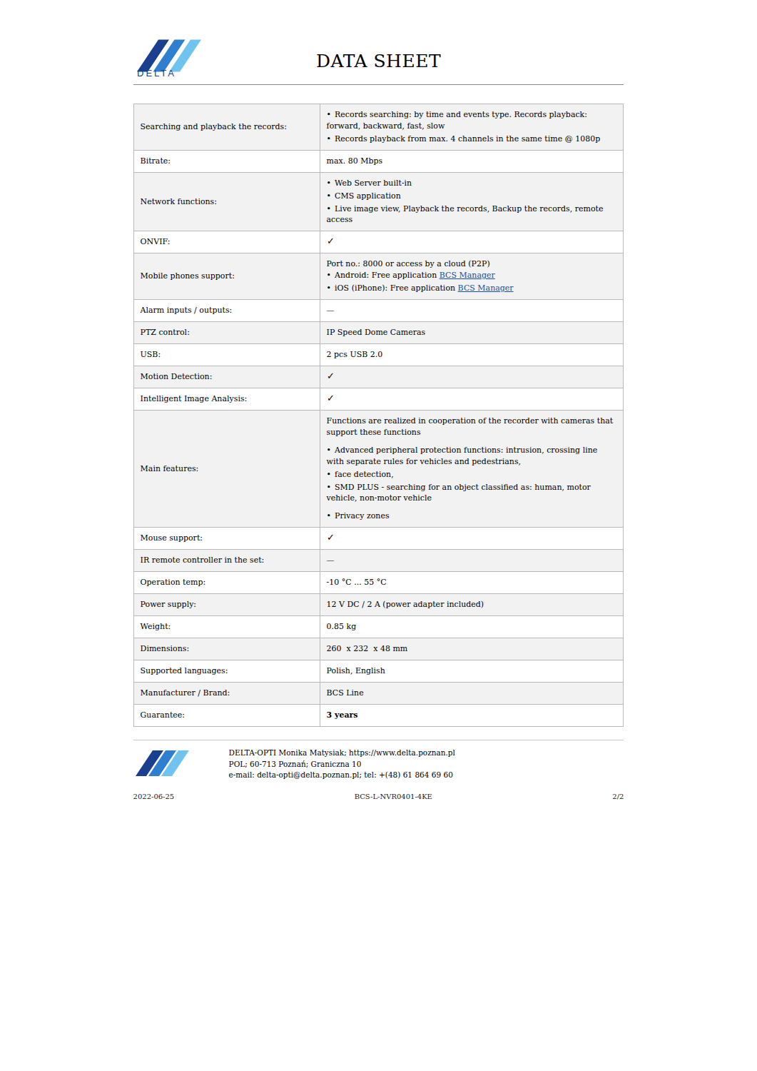DELTA
DATA SHEET
| Searching and playback the records: | Records searching: by time and events type. Records playback: forward, backward, fast, slow Records playback from max. 4 channels in the same time @ 1080p |
| Bitrate: | max. 80 Mbps |
| Network functions: | Web Server built-in CMS application Live image view, Playback the records, Backup the records, remote access |
| ONVIF: | ✓ |
| Mobile phones support: | Port no.: 8000 or access by a cloud (P2P) Android: Free application BCS Manager iOS (iPhone): Free application BCS Manager |
| Alarm inputs / outputs: | — |
| PTZ control: | IP Speed Dome Cameras |
| USB: | 2 pcs USB 2.0 |
| Motion Detection: | ✓ |
| Intelligent Image Analysis: | ✓ |
| Main features: | Functions are realized in cooperation of the recorder with cameras that support these functions Advanced peripheral protection functions: intrusion, crossing line with separate rules for vehicles and pedestrians, face detection, SMD PLUS - searching for an object classified as: human, motor vehicle, non-motor vehicle Privacy zones |
| Mouse support: | ✓ |
| IR remote controller in the set: | — |
| Operation temp: | -10 °C ... 55 °C |
| Power supply: | 12 V DC / 2 A (power adapter included) |
| Weight: | 0.85 kg |
| Dimensions: | 260 x 232 x 48 mm |
| Supported languages: | Polish, English |
| Manufacturer / Brand: | BCS Line |
| Guarantee: | 3 years |
DELTA-OPTI Monika Matysiak; https://www.delta.poznan.pl
POL; 60-713 Poznań; Graniczna 10
e-mail: delta-opti@delta.poznan.pl; tel: +(48) 61 864 69 60
2022-06-25
BCS-L-NVR0401-4KE
2/2